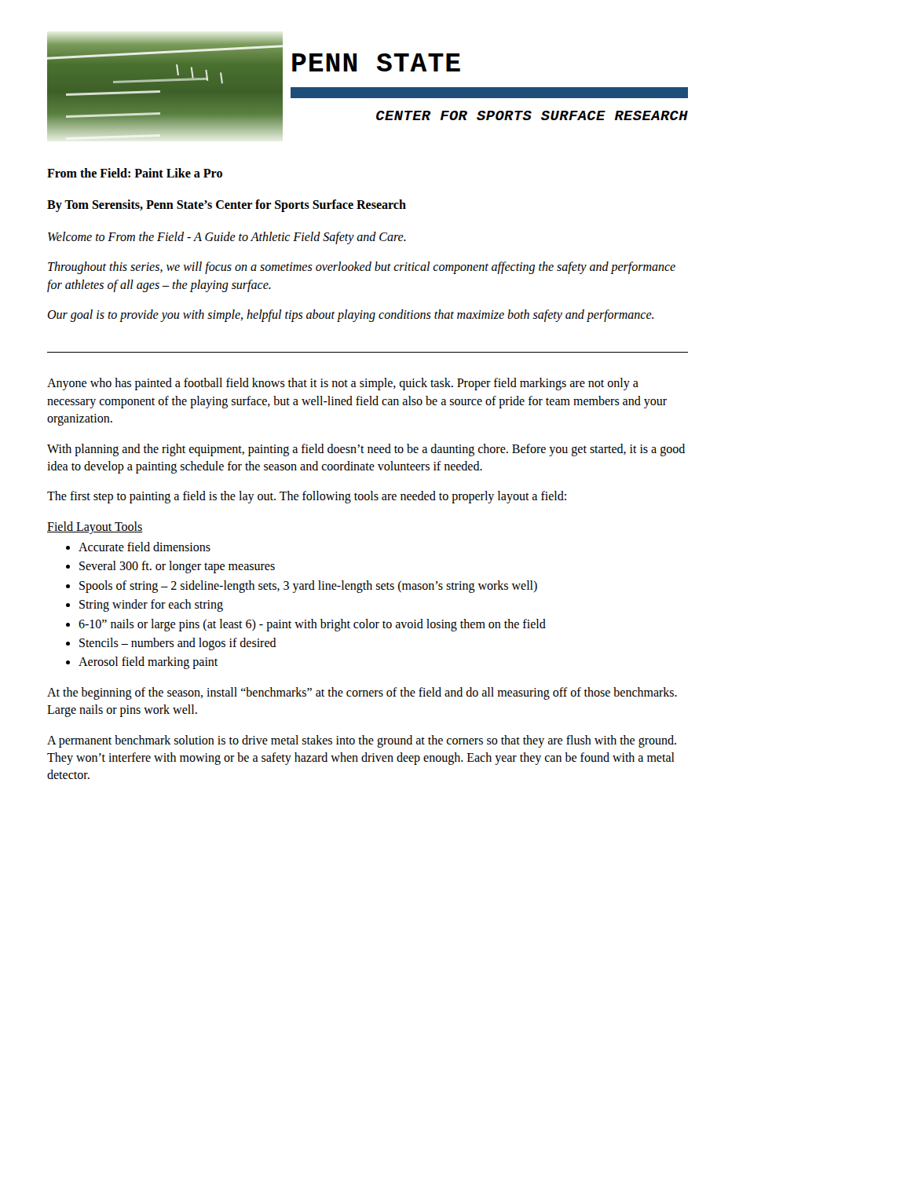PENN STATE
CENTER FOR SPORTS SURFACE RESEARCH
From the Field: Paint Like a Pro
By Tom Serensits, Penn State’s Center for Sports Surface Research
Welcome to From the Field - A Guide to Athletic Field Safety and Care.
Throughout this series, we will focus on a sometimes overlooked but critical component affecting the safety and performance for athletes of all ages – the playing surface.
Our goal is to provide you with simple, helpful tips about playing conditions that maximize both safety and performance.
Anyone who has painted a football field knows that it is not a simple, quick task. Proper field markings are not only a necessary component of the playing surface, but a well-lined field can also be a source of pride for team members and your organization.
With planning and the right equipment, painting a field doesn’t need to be a daunting chore. Before you get started, it is a good idea to develop a painting schedule for the season and coordinate volunteers if needed.
The first step to painting a field is the lay out. The following tools are needed to properly layout a field:
Field Layout Tools
Accurate field dimensions
Several 300 ft. or longer tape measures
Spools of string – 2 sideline-length sets, 3 yard line-length sets (mason’s string works well)
String winder for each string
6-10” nails or large pins (at least 6) - paint with bright color to avoid losing them on the field
Stencils – numbers and logos if desired
Aerosol field marking paint
At the beginning of the season, install “benchmarks” at the corners of the field and do all measuring off of those benchmarks. Large nails or pins work well.
A permanent benchmark solution is to drive metal stakes into the ground at the corners so that they are flush with the ground. They won’t interfere with mowing or be a safety hazard when driven deep enough. Each year they can be found with a metal detector.